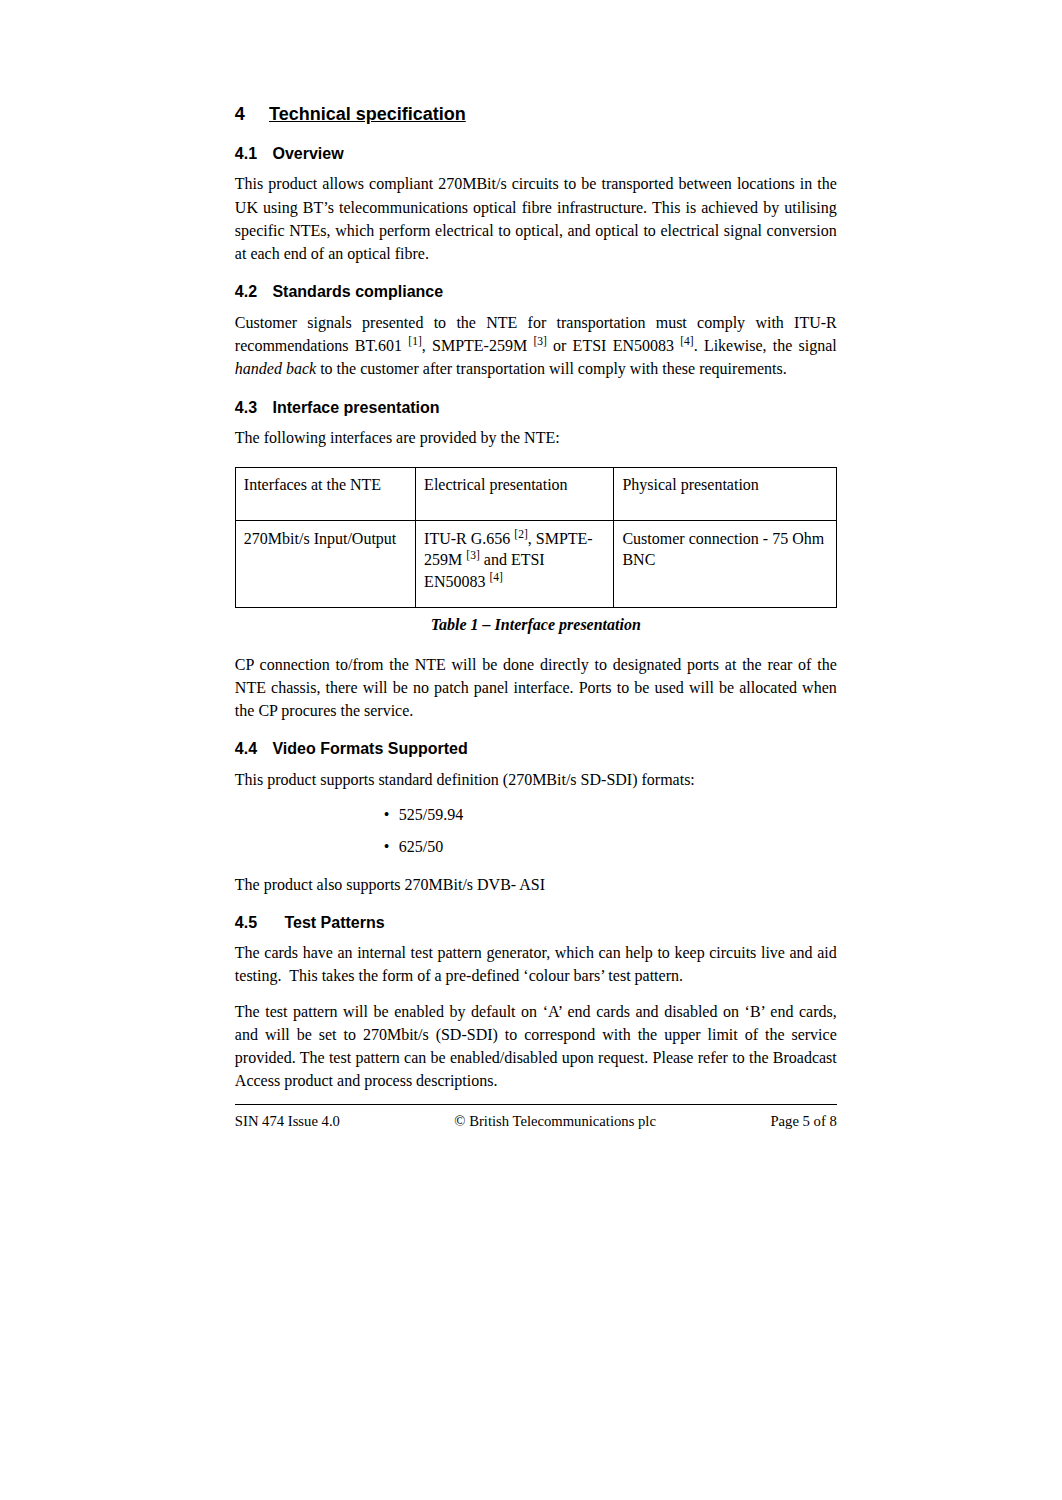4 Technical specification
4.1 Overview
This product allows compliant 270MBit/s circuits to be transported between locations in the UK using BT’s telecommunications optical fibre infrastructure. This is achieved by utilising specific NTEs, which perform electrical to optical, and optical to electrical signal conversion at each end of an optical fibre.
4.2 Standards compliance
Customer signals presented to the NTE for transportation must comply with ITU-R recommendations BT.601 [1], SMPTE-259M [3] or ETSI EN50083 [4]. Likewise, the signal handed back to the customer after transportation will comply with these requirements.
4.3 Interface presentation
The following interfaces are provided by the NTE:
| Interfaces at the NTE | Electrical presentation | Physical presentation |
| 270Mbit/s Input/Output | ITU-R G.656 [2] , SMPTE-259M [3] and ETSI EN50083 [4] | Customer connection - 75 Ohm BNC |
Table 1 – Interface presentation
CP connection to/from the NTE will be done directly to designated ports at the rear of the NTE chassis, there will be no patch panel interface. Ports to be used will be allocated when the CP procures the service.
4.4 Video Formats Supported
This product supports standard definition (270MBit/s SD-SDI) formats:
525/59.94
625/50
The product also supports 270MBit/s DVB- ASI
4.5 Test Patterns
The cards have an internal test pattern generator, which can help to keep circuits live and aid testing. This takes the form of a pre-defined ‘colour bars’ test pattern.
The test pattern will be enabled by default on ‘A’ end cards and disabled on ‘B’ end cards, and will be set to 270Mbit/s (SD-SDI) to correspond with the upper limit of the service provided. The test pattern can be enabled/disabled upon request. Please refer to the Broadcast Access product and process descriptions.
SIN 474 Issue 4.0
© British Telecommunications plc
Page 5 of 8